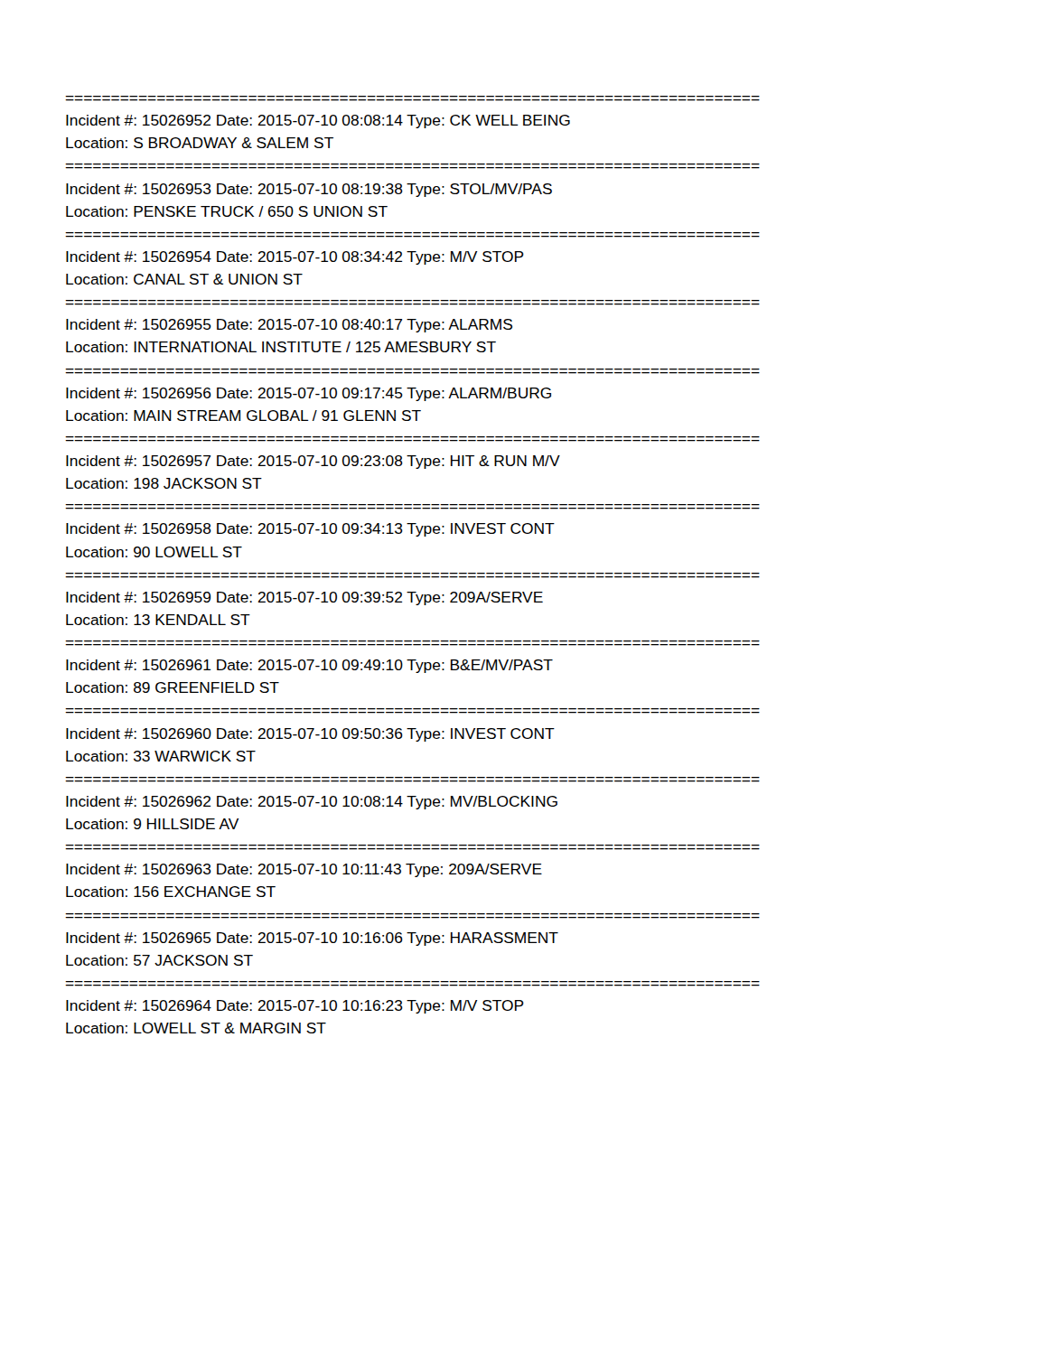============================================================================
Incident #: 15026952 Date: 2015-07-10 08:08:14 Type: CK WELL BEING
Location: S BROADWAY & SALEM ST
============================================================================
Incident #: 15026953 Date: 2015-07-10 08:19:38 Type: STOL/MV/PAS
Location: PENSKE TRUCK / 650 S UNION ST
============================================================================
Incident #: 15026954 Date: 2015-07-10 08:34:42 Type: M/V STOP
Location: CANAL ST & UNION ST
============================================================================
Incident #: 15026955 Date: 2015-07-10 08:40:17 Type: ALARMS
Location: INTERNATIONAL INSTITUTE / 125 AMESBURY ST
============================================================================
Incident #: 15026956 Date: 2015-07-10 09:17:45 Type: ALARM/BURG
Location: MAIN STREAM GLOBAL / 91 GLENN ST
============================================================================
Incident #: 15026957 Date: 2015-07-10 09:23:08 Type: HIT & RUN M/V
Location: 198 JACKSON ST
============================================================================
Incident #: 15026958 Date: 2015-07-10 09:34:13 Type: INVEST CONT
Location: 90 LOWELL ST
============================================================================
Incident #: 15026959 Date: 2015-07-10 09:39:52 Type: 209A/SERVE
Location: 13 KENDALL ST
============================================================================
Incident #: 15026961 Date: 2015-07-10 09:49:10 Type: B&E/MV/PAST
Location: 89 GREENFIELD ST
============================================================================
Incident #: 15026960 Date: 2015-07-10 09:50:36 Type: INVEST CONT
Location: 33 WARWICK ST
============================================================================
Incident #: 15026962 Date: 2015-07-10 10:08:14 Type: MV/BLOCKING
Location: 9 HILLSIDE AV
============================================================================
Incident #: 15026963 Date: 2015-07-10 10:11:43 Type: 209A/SERVE
Location: 156 EXCHANGE ST
============================================================================
Incident #: 15026965 Date: 2015-07-10 10:16:06 Type: HARASSMENT
Location: 57 JACKSON ST
============================================================================
Incident #: 15026964 Date: 2015-07-10 10:16:23 Type: M/V STOP
Location: LOWELL ST & MARGIN ST